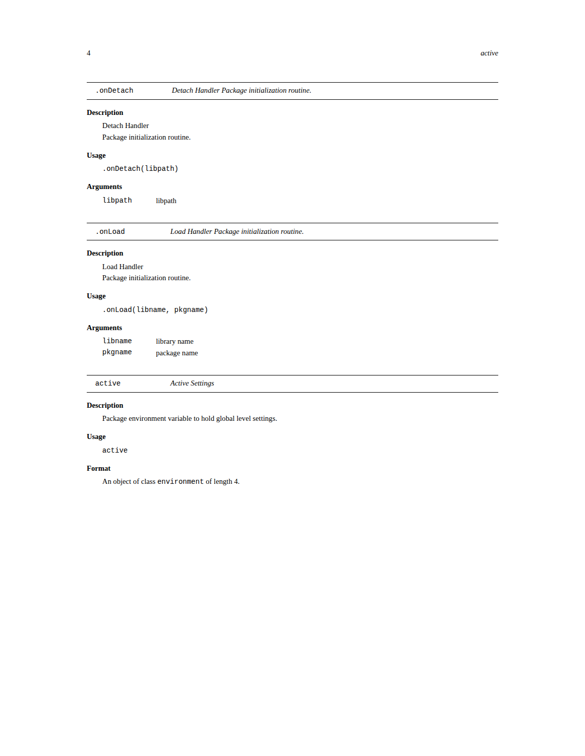4 active
.onDetach Detach Handler Package initialization routine.
Description
Detach Handler
Package initialization routine.
Usage
.onDetach(libpath)
Arguments
| libpath | libpath |
.onLoad Load Handler Package initialization routine.
Description
Load Handler
Package initialization routine.
Usage
.onLoad(libname, pkgname)
Arguments
| libname | library name |
| pkgname | package name |
active Active Settings
Description
Package environment variable to hold global level settings.
Usage
active
Format
An object of class environment of length 4.